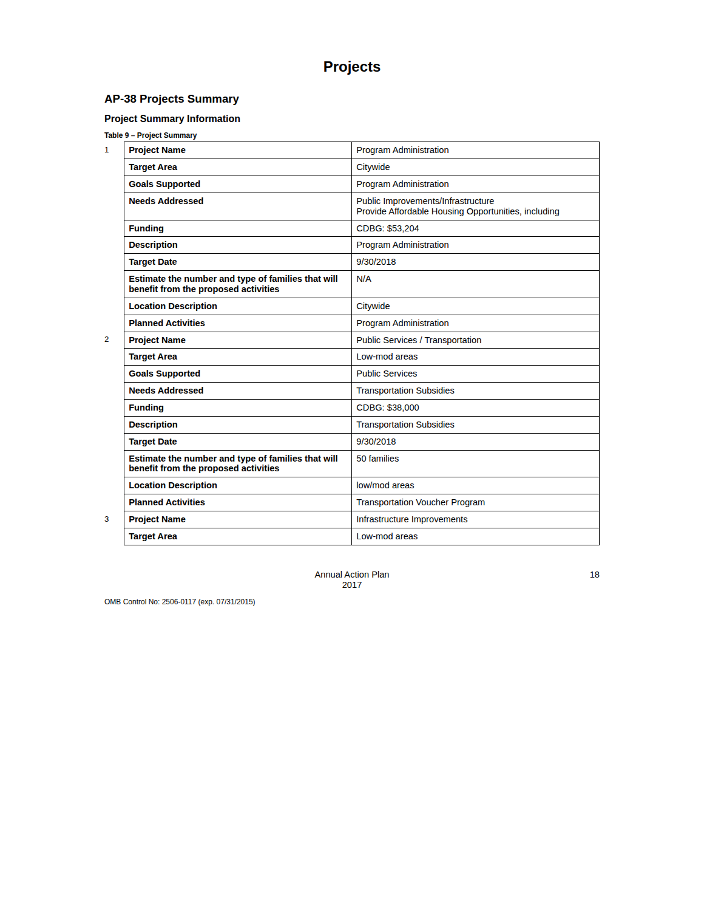Projects
AP-38 Projects Summary
Project Summary Information
Table 9 – Project Summary
| 1 | Project Name | Program Administration |
| | Target Area | Citywide |
| | Goals Supported | Program Administration |
| | Needs Addressed | Public Improvements/Infrastructure Provide Affordable Housing Opportunities, including |
| | Funding | CDBG: $53,204 |
| | Description | Program Administration |
| | Target Date | 9/30/2018 |
| | Estimate the number and type of families that will benefit from the proposed activities | N/A |
| | Location Description | Citywide |
| | Planned Activities | Program Administration |
| 2 | Project Name | Public Services / Transportation |
| | Target Area | Low-mod areas |
| | Goals Supported | Public Services |
| | Needs Addressed | Transportation Subsidies |
| | Funding | CDBG: $38,000 |
| | Description | Transportation Subsidies |
| | Target Date | 9/30/2018 |
| | Estimate the number and type of families that will benefit from the proposed activities | 50 families |
| | Location Description | low/mod areas |
| | Planned Activities | Transportation Voucher Program |
| 3 | Project Name | Infrastructure Improvements |
| | Target Area | Low-mod areas |
Annual Action Plan
2017
18
OMB Control No: 2506-0117 (exp. 07/31/2015)